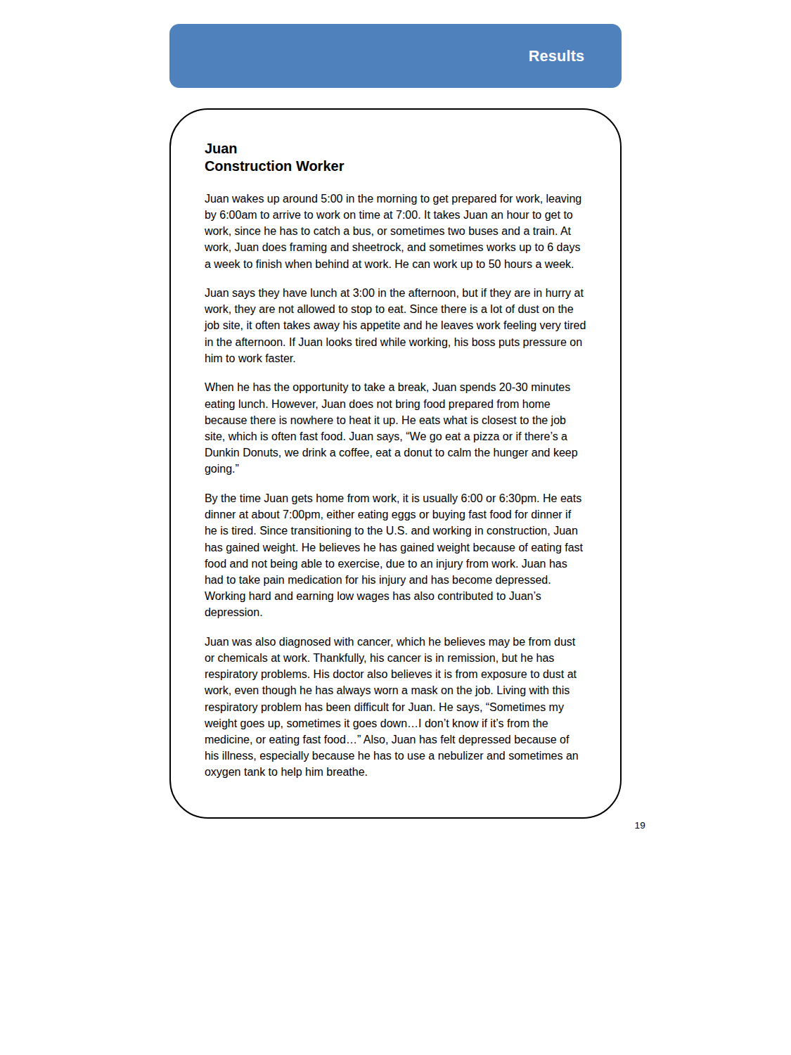Results
Juan
Construction Worker
Juan wakes up around 5:00 in the morning to get prepared for work, leaving by 6:00am to arrive to work on time at 7:00. It takes Juan an hour to get to work, since he has to catch a bus, or sometimes two buses and a train. At work, Juan does framing and sheetrock, and sometimes works up to 6 days a week to finish when behind at work. He can work up to 50 hours a week.
Juan says they have lunch at 3:00 in the afternoon, but if they are in hurry at work, they are not allowed to stop to eat. Since there is a lot of dust on the job site, it often takes away his appetite and he leaves work feeling very tired in the afternoon. If Juan looks tired while working, his boss puts pressure on him to work faster.
When he has the opportunity to take a break, Juan spends 20-30 minutes eating lunch. However, Juan does not bring food prepared from home because there is nowhere to heat it up. He eats what is closest to the job site, which is often fast food. Juan says, “We go eat a pizza or if there’s a Dunkin Donuts, we drink a coffee, eat a donut to calm the hunger and keep going.”
By the time Juan gets home from work, it is usually 6:00 or 6:30pm. He eats dinner at about 7:00pm, either eating eggs or buying fast food for dinner if he is tired. Since transitioning to the U.S. and working in construction, Juan has gained weight. He believes he has gained weight because of eating fast food and not being able to exercise, due to an injury from work. Juan has had to take pain medication for his injury and has become depressed. Working hard and earning low wages has also contributed to Juan’s depression.
Juan was also diagnosed with cancer, which he believes may be from dust or chemicals at work. Thankfully, his cancer is in remission, but he has respiratory problems. His doctor also believes it is from exposure to dust at work, even though he has always worn a mask on the job. Living with this respiratory problem has been difficult for Juan. He says, “Sometimes my weight goes up, sometimes it goes down…I don’t know if it’s from the medicine, or eating fast food…” Also, Juan has felt depressed because of his illness, especially because he has to use a nebulizer and sometimes an oxygen tank to help him breathe.
19